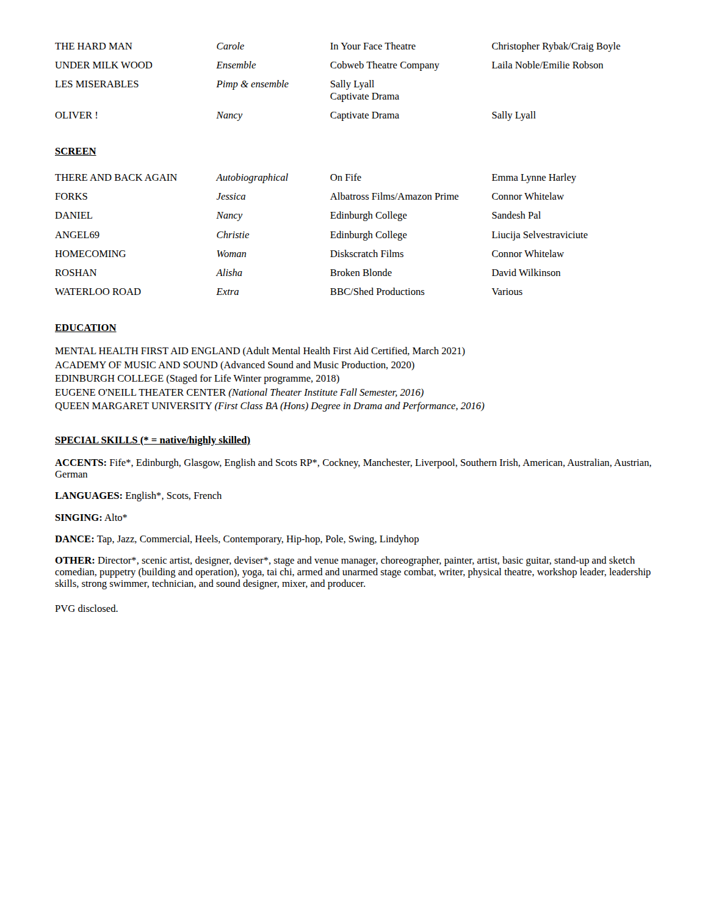| THE HARD MAN | Carole | In Your Face Theatre | Christopher Rybak/Craig Boyle |
| UNDER MILK WOOD | Ensemble | Cobweb Theatre Company | Laila Noble/Emilie Robson |
| LES MISERABLES | Pimp & ensemble | Sally Lyall Captivate Drama | |
| OLIVER ! | Nancy | Captivate Drama | Sally Lyall |
SCREEN
| THERE AND BACK AGAIN | Autobiographical | On Fife | Emma Lynne Harley |
| FORKS | Jessica | Albatross Films/Amazon Prime | Connor Whitelaw |
| DANIEL | Nancy | Edinburgh College | Sandesh Pal |
| ANGEL69 | Christie | Edinburgh College | Liucija Selvestraviciute |
| HOMECOMING | Woman | Diskscratch Films | Connor Whitelaw |
| ROSHAN | Alisha | Broken Blonde | David Wilkinson |
| WATERLOO ROAD | Extra | BBC/Shed Productions | Various |
EDUCATION
MENTAL HEALTH FIRST AID ENGLAND (Adult Mental Health First Aid Certified, March 2021)
ACADEMY OF MUSIC AND SOUND (Advanced Sound and Music Production, 2020)
EDINBURGH COLLEGE (Staged for Life Winter programme, 2018)
EUGENE O'NEILL THEATER CENTER (National Theater Institute Fall Semester, 2016)
QUEEN MARGARET UNIVERSITY (First Class BA (Hons) Degree in Drama and Performance, 2016)
SPECIAL SKILLS (* = native/highly skilled)
ACCENTS: Fife*, Edinburgh, Glasgow, English and Scots RP*, Cockney, Manchester, Liverpool, Southern Irish, American, Australian, Austrian, German
LANGUAGES: English*, Scots, French
SINGING: Alto*
DANCE: Tap, Jazz, Commercial, Heels, Contemporary, Hip-hop, Pole, Swing, Lindyhop
OTHER: Director*, scenic artist, designer, deviser*, stage and venue manager, choreographer, painter, artist, basic guitar, stand-up and sketch comedian, puppetry (building and operation), yoga, tai chi, armed and unarmed stage combat, writer, physical theatre, workshop leader, leadership skills, strong swimmer, technician, and sound designer, mixer, and producer.
PVG disclosed.